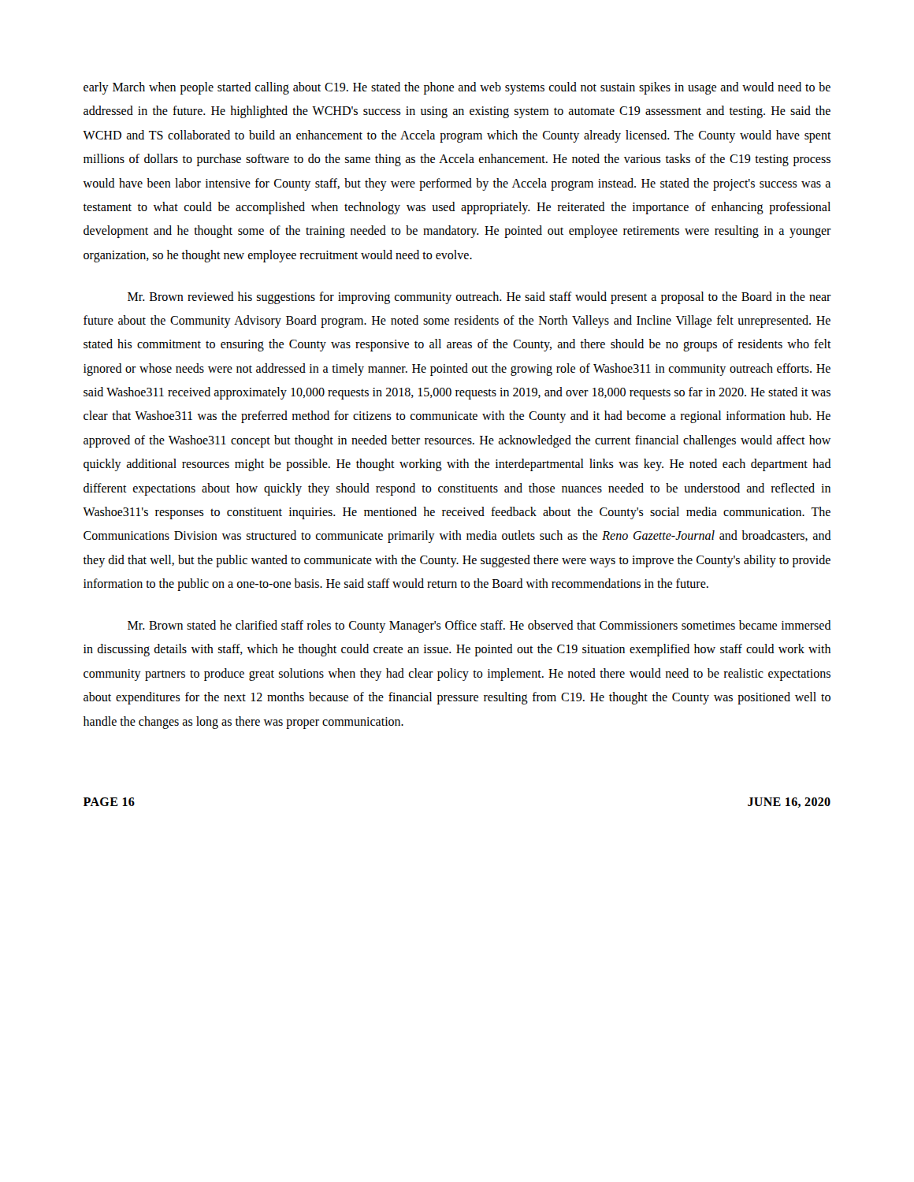early March when people started calling about C19. He stated the phone and web systems could not sustain spikes in usage and would need to be addressed in the future. He highlighted the WCHD's success in using an existing system to automate C19 assessment and testing. He said the WCHD and TS collaborated to build an enhancement to the Accela program which the County already licensed. The County would have spent millions of dollars to purchase software to do the same thing as the Accela enhancement. He noted the various tasks of the C19 testing process would have been labor intensive for County staff, but they were performed by the Accela program instead. He stated the project's success was a testament to what could be accomplished when technology was used appropriately. He reiterated the importance of enhancing professional development and he thought some of the training needed to be mandatory. He pointed out employee retirements were resulting in a younger organization, so he thought new employee recruitment would need to evolve.
Mr. Brown reviewed his suggestions for improving community outreach. He said staff would present a proposal to the Board in the near future about the Community Advisory Board program. He noted some residents of the North Valleys and Incline Village felt unrepresented. He stated his commitment to ensuring the County was responsive to all areas of the County, and there should be no groups of residents who felt ignored or whose needs were not addressed in a timely manner. He pointed out the growing role of Washoe311 in community outreach efforts. He said Washoe311 received approximately 10,000 requests in 2018, 15,000 requests in 2019, and over 18,000 requests so far in 2020. He stated it was clear that Washoe311 was the preferred method for citizens to communicate with the County and it had become a regional information hub. He approved of the Washoe311 concept but thought in needed better resources. He acknowledged the current financial challenges would affect how quickly additional resources might be possible. He thought working with the interdepartmental links was key. He noted each department had different expectations about how quickly they should respond to constituents and those nuances needed to be understood and reflected in Washoe311's responses to constituent inquiries. He mentioned he received feedback about the County's social media communication. The Communications Division was structured to communicate primarily with media outlets such as the Reno Gazette-Journal and broadcasters, and they did that well, but the public wanted to communicate with the County. He suggested there were ways to improve the County's ability to provide information to the public on a one-to-one basis. He said staff would return to the Board with recommendations in the future.
Mr. Brown stated he clarified staff roles to County Manager's Office staff. He observed that Commissioners sometimes became immersed in discussing details with staff, which he thought could create an issue. He pointed out the C19 situation exemplified how staff could work with community partners to produce great solutions when they had clear policy to implement. He noted there would need to be realistic expectations about expenditures for the next 12 months because of the financial pressure resulting from C19. He thought the County was positioned well to handle the changes as long as there was proper communication.
PAGE 16 JUNE 16, 2020